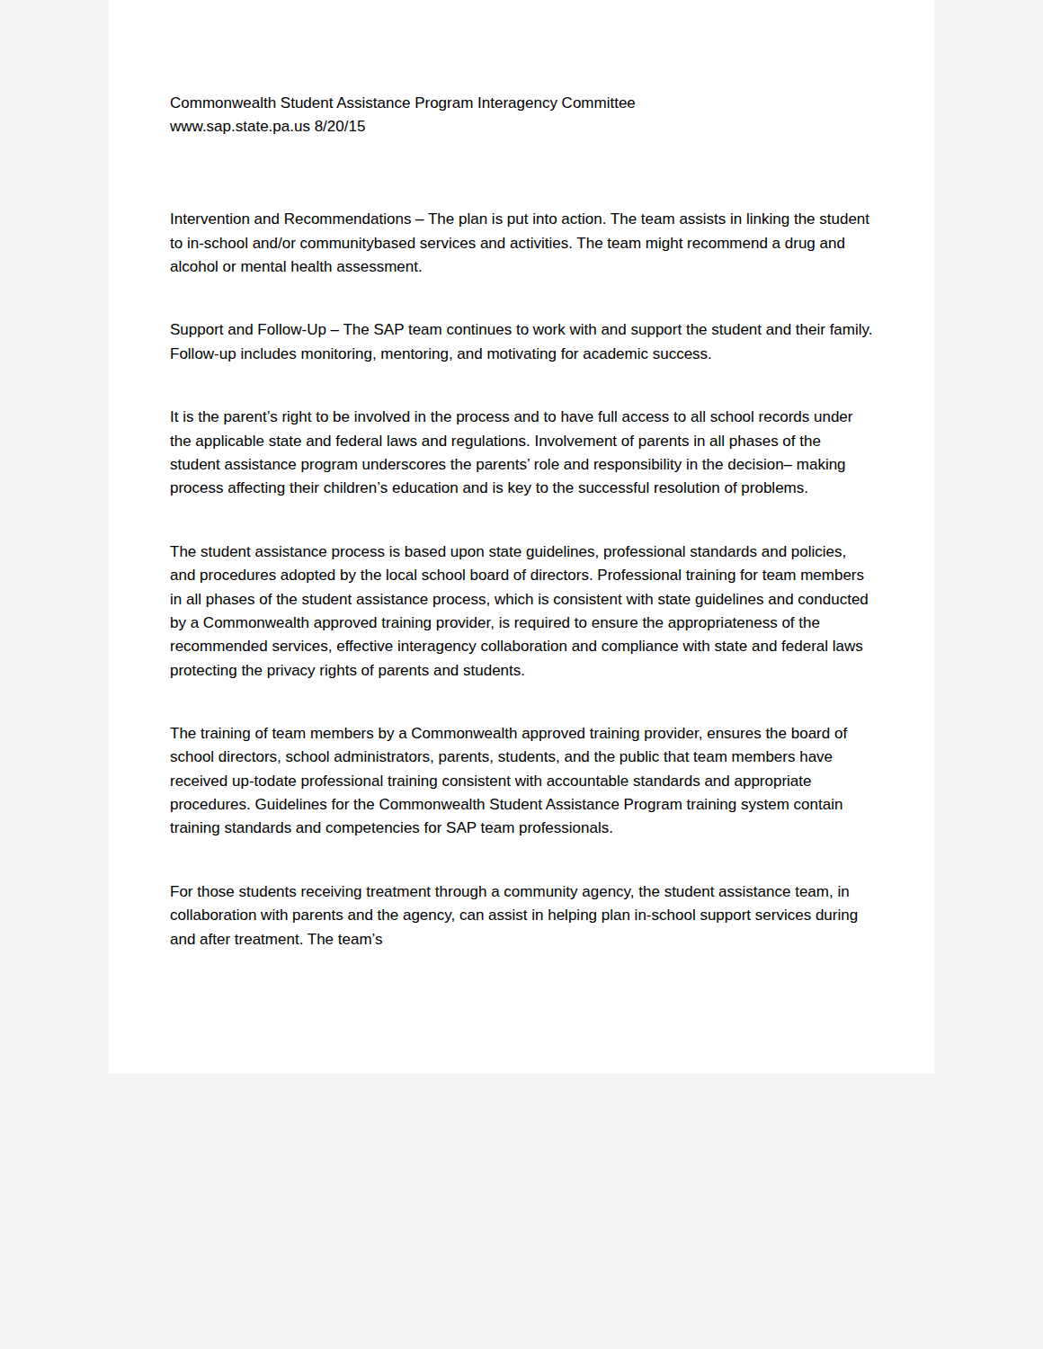Commonwealth Student Assistance Program Interagency Committee
www.sap.state.pa.us 8/20/15
Intervention and Recommendations – The plan is put into action. The team assists in linking the student to in-school and/or communitybased services and activities. The team might recommend a drug and alcohol or mental health assessment.
Support and Follow-Up – The SAP team continues to work with and support the student and their family. Follow-up includes monitoring, mentoring, and motivating for academic success.
It is the parent’s right to be involved in the process and to have full access to all school records under the applicable state and federal laws and regulations. Involvement of parents in all phases of the student assistance program underscores the parents’ role and responsibility in the decision– making process affecting their children’s education and is key to the successful resolution of problems.
The student assistance process is based upon state guidelines, professional standards and policies, and procedures adopted by the local school board of directors. Professional training for team members in all phases of the student assistance process, which is consistent with state guidelines and conducted by a Commonwealth approved training provider, is required to ensure the appropriateness of the recommended services, effective interagency collaboration and compliance with state and federal laws protecting the privacy rights of parents and students.
The training of team members by a Commonwealth approved training provider, ensures the board of school directors, school administrators, parents, students, and the public that team members have received up-todate professional training consistent with accountable standards and appropriate procedures. Guidelines for the Commonwealth Student Assistance Program training system contain training standards and competencies for SAP team professionals.
For those students receiving treatment through a community agency, the student assistance team, in collaboration with parents and the agency, can assist in helping plan in-school support services during and after treatment. The team’s